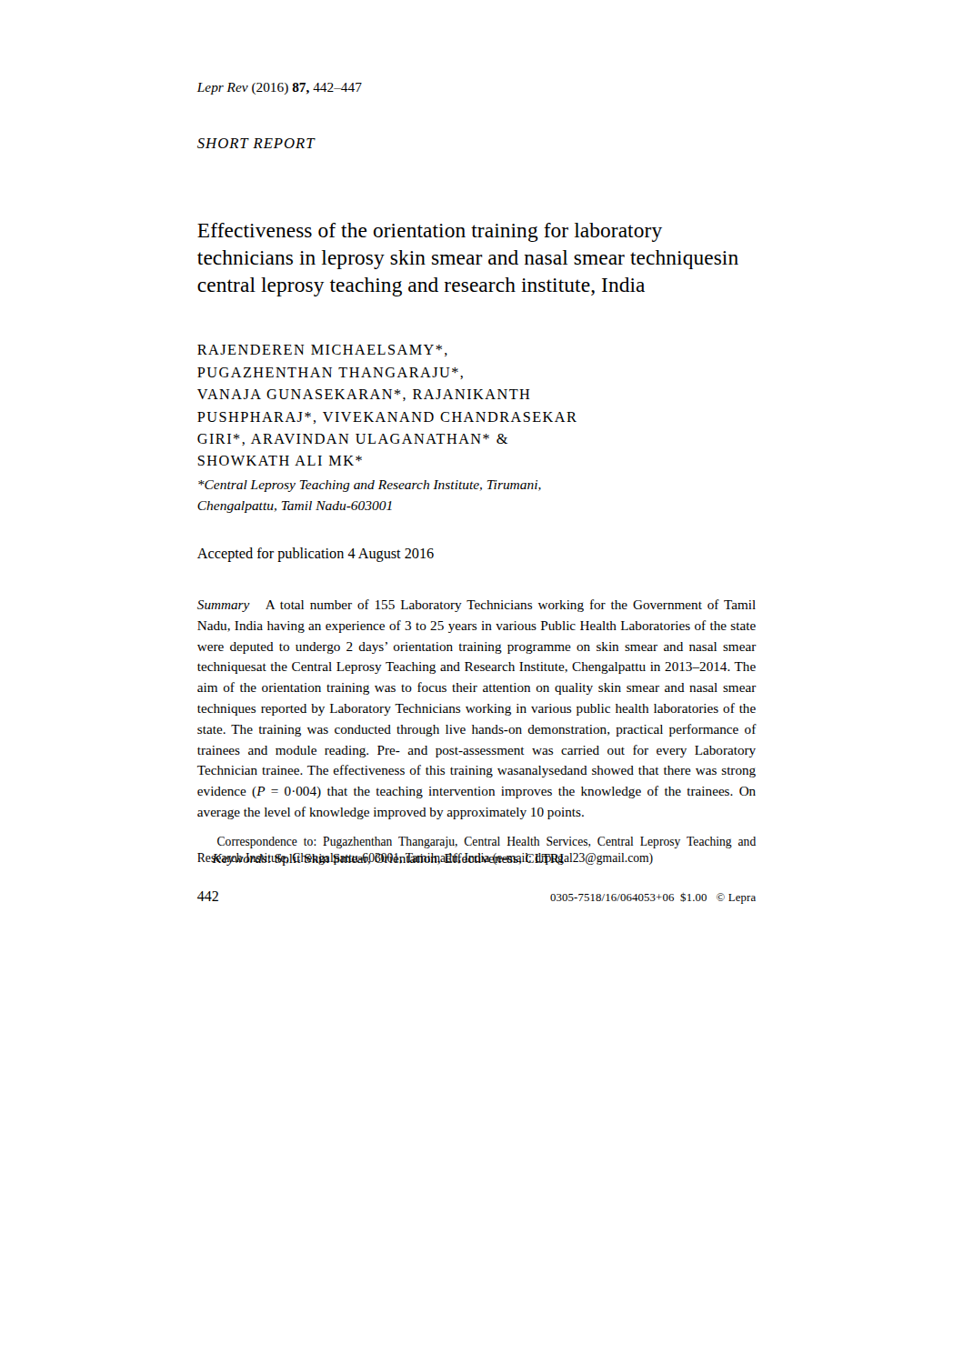Lepr Rev (2016) 87, 442–447
SHORT REPORT
Effectiveness of the orientation training for laboratory technicians in leprosy skin smear and nasal smear techniquesin central leprosy teaching and research institute, India
RAJENDEREN MICHAELSAMY*,
PUGAZHENTHAN THANGARAJU*,
VANAJA GUNASEKARAN*, RAJANIKANTH
PUSHPHARAJ*, VIVEKANAND CHANDRASEKAR
GIRI*, ARAVINDAN ULAGANATHAN* &
SHOWKATH ALI MK*
*Central Leprosy Teaching and Research Institute, Tirumani,
Chengalpattu, Tamil Nadu-603001
Accepted for publication 4 August 2016
Summary A total number of 155 Laboratory Technicians working for the Government of Tamil Nadu, India having an experience of 3 to 25 years in various Public Health Laboratories of the state were deputed to undergo 2 days’ orientation training programme on skin smear and nasal smear techniquesat the Central Leprosy Teaching and Research Institute, Chengalpattu in 2013–2014. The aim of the orientation training was to focus their attention on quality skin smear and nasal smear techniques reported by Laboratory Technicians working in various public health laboratories of the state. The training was conducted through live hands-on demonstration, practical performance of trainees and module reading. Pre- and post-assessment was carried out for every Laboratory Technician trainee. The effectiveness of this training wasanalysedand showed that there was strong evidence (P = 0·004) that the teaching intervention improves the knowledge of the trainees. On average the level of knowledge improved by approximately 10 points.
Keywords: Split Skin Smear, Orientation, Effectiveness, CLTRI
Correspondence to: Pugazhenthan Thangaraju, Central Health Services, Central Leprosy Teaching and Research Institute, Chengalpattu-603001, Tamilnadu, India (e-mail: drpugal23@gmail.com)
442 0305-7518/16/064053+06 $1.00 © Lepra